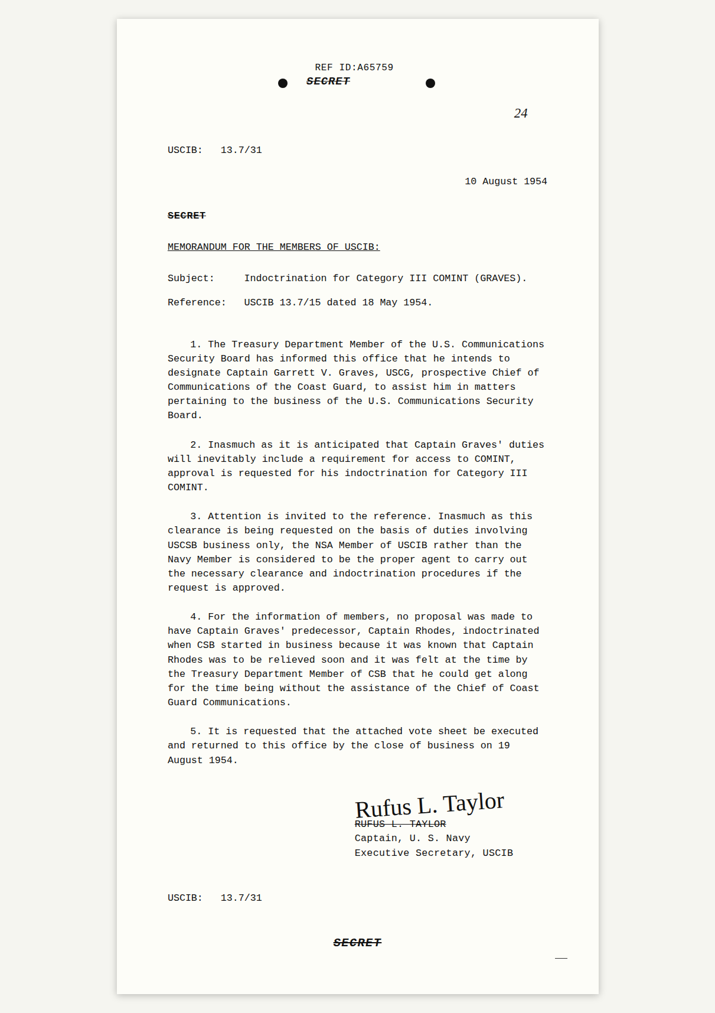REF ID:A65759
SECRET
24
USCIB: 13.7/31
10 August 1954
SECRET
MEMORANDUM FOR THE MEMBERS OF USCIB:
| Subject: | Indoctrination for Category III COMINT (GRAVES). |
| Reference: | USCIB 13.7/15 dated 18 May 1954. |
1. The Treasury Department Member of the U.S. Communications Security Board has informed this office that he intends to designate Captain Garrett V. Graves, USCG, prospective Chief of Communications of the Coast Guard, to assist him in matters pertaining to the business of the U.S. Communications Security Board.
2. Inasmuch as it is anticipated that Captain Graves' duties will inevitably include a requirement for access to COMINT, approval is requested for his indoctrination for Category III COMINT.
3. Attention is invited to the reference. Inasmuch as this clearance is being requested on the basis of duties involving USCSB business only, the NSA Member of USCIB rather than the Navy Member is considered to be the proper agent to carry out the necessary clearance and indoctrination procedures if the request is approved.
4. For the information of members, no proposal was made to have Captain Graves' predecessor, Captain Rhodes, indoctrinated when CSB started in business because it was known that Captain Rhodes was to be relieved soon and it was felt at the time by the Treasury Department Member of CSB that he could get along for the time being without the assistance of the Chief of Coast Guard Communications.
5. It is requested that the attached vote sheet be executed and returned to this office by the close of business on 19 August 1954.
Rufus L. Taylor
RUFUS L. TAYLOR
Captain, U. S. Navy
Executive Secretary, USCIB
USCIB: 13.7/31
SECRET